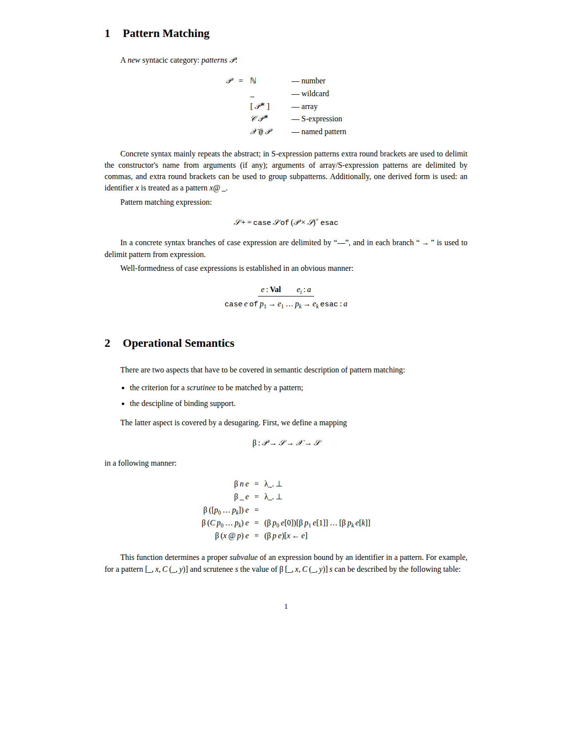1 Pattern Matching
A new syntacic category: patterns 𝒫:
| 𝒫 | = | ℕ | — number |
| | | _ | — wildcard |
| | | [ 𝒫 ∗ ] | — array |
| | | 𝒞 𝒫 ∗ | — S-expression |
| | | 𝒳 @ 𝒫 | — named pattern |
Concrete syntax mainly repeats the abstract; in S-expression patterns extra round brackets are used to delimit the constructor's name from arguments (if any); arguments of array/S-expression patterns are delimited by commas, and extra round brackets can be used to group subpatterns. Additionally, one derived form is used: an identifier x is treated as a pattern x@ _.
Pattern matching expression:
𝒮 + = case 𝒮 of (𝒫 × 𝒮)+ esac
In a concrete syntax branches of case expression are delimited by “—”, and in each branch “ → ” is used to delimit pattern from expression.
Well-formedness of case expressions is established in an obvious manner:
e : Val  ei : a
case e of p1 → e1 … pk → ek esac : a
2 Operational Semantics
There are two aspects that have to be covered in semantic description of pattern matching:
the criterion for a scrutinee to be matched by a pattern;
the descipline of binding support.
The latter aspect is covered by a desugaring. First, we define a mapping
β : 𝒫 → 𝒮 → 𝒳 → 𝒮
in a following manner:
| β n e | = | λ _ . ⊥ |
| β _ e | = | λ _ . ⊥ |
| β ([ p 0 … p k ]) e | = | |
| β ( C p 0 … p k ) e | = | (β p 0 e [0])[β p 1 e [1]] … [β p k e [ k ]] |
| β ( x @ p ) e | = | (β p e )[ x ← e ] |
This function determines a proper subvalue of an expression bound by an identifier in a pattern. For example, for a pattern [_, x, C (_, y)] and scrutenee s the value of β [_, x, C (_, y)] s can be described by the following table:
1